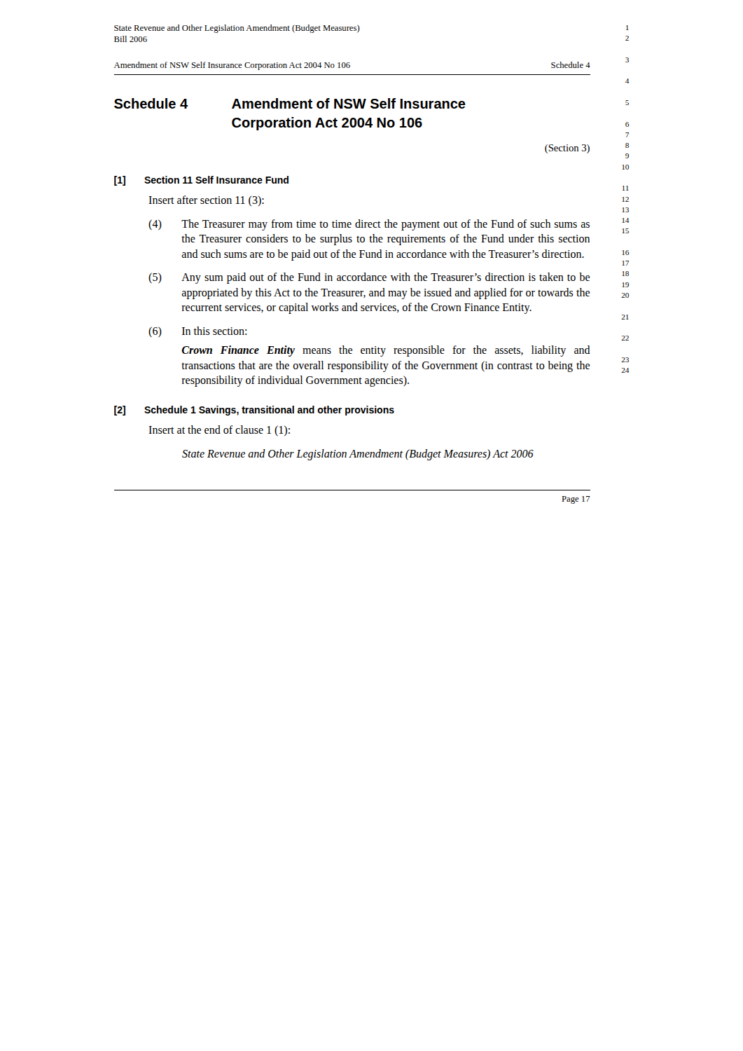State Revenue and Other Legislation Amendment (Budget Measures)
Bill 2006
Amendment of NSW Self Insurance Corporation Act 2004 No 106
Schedule 4
Schedule 4 Amendment of NSW Self Insurance
Corporation Act 2004 No 106
(Section 3)
[1] Section 11 Self Insurance Fund
Insert after section 11 (3):
(4)
The Treasurer may from time to time direct the payment out of the Fund of such sums as the Treasurer considers to be surplus to the requirements of the Fund under this section and such sums are to be paid out of the Fund in accordance with the Treasurer’s direction.
(5)
Any sum paid out of the Fund in accordance with the Treasurer’s direction is taken to be appropriated by this Act to the Treasurer, and may be issued and applied for or towards the recurrent services, or capital works and services, of the Crown Finance Entity.
(6)
In this section:
Crown Finance Entity means the entity responsible for the assets, liability and transactions that are the overall responsibility of the Government (in contrast to being the responsibility of individual Government agencies).
[2] Schedule 1 Savings, transitional and other provisions
Insert at the end of clause 1 (1):
State Revenue and Other Legislation Amendment (Budget Measures) Act 2006
Page 17
1 2 3 4 5 6 7 8 9 10 11 12 13 14 15 16 17 18 19 20 21 22 23 24